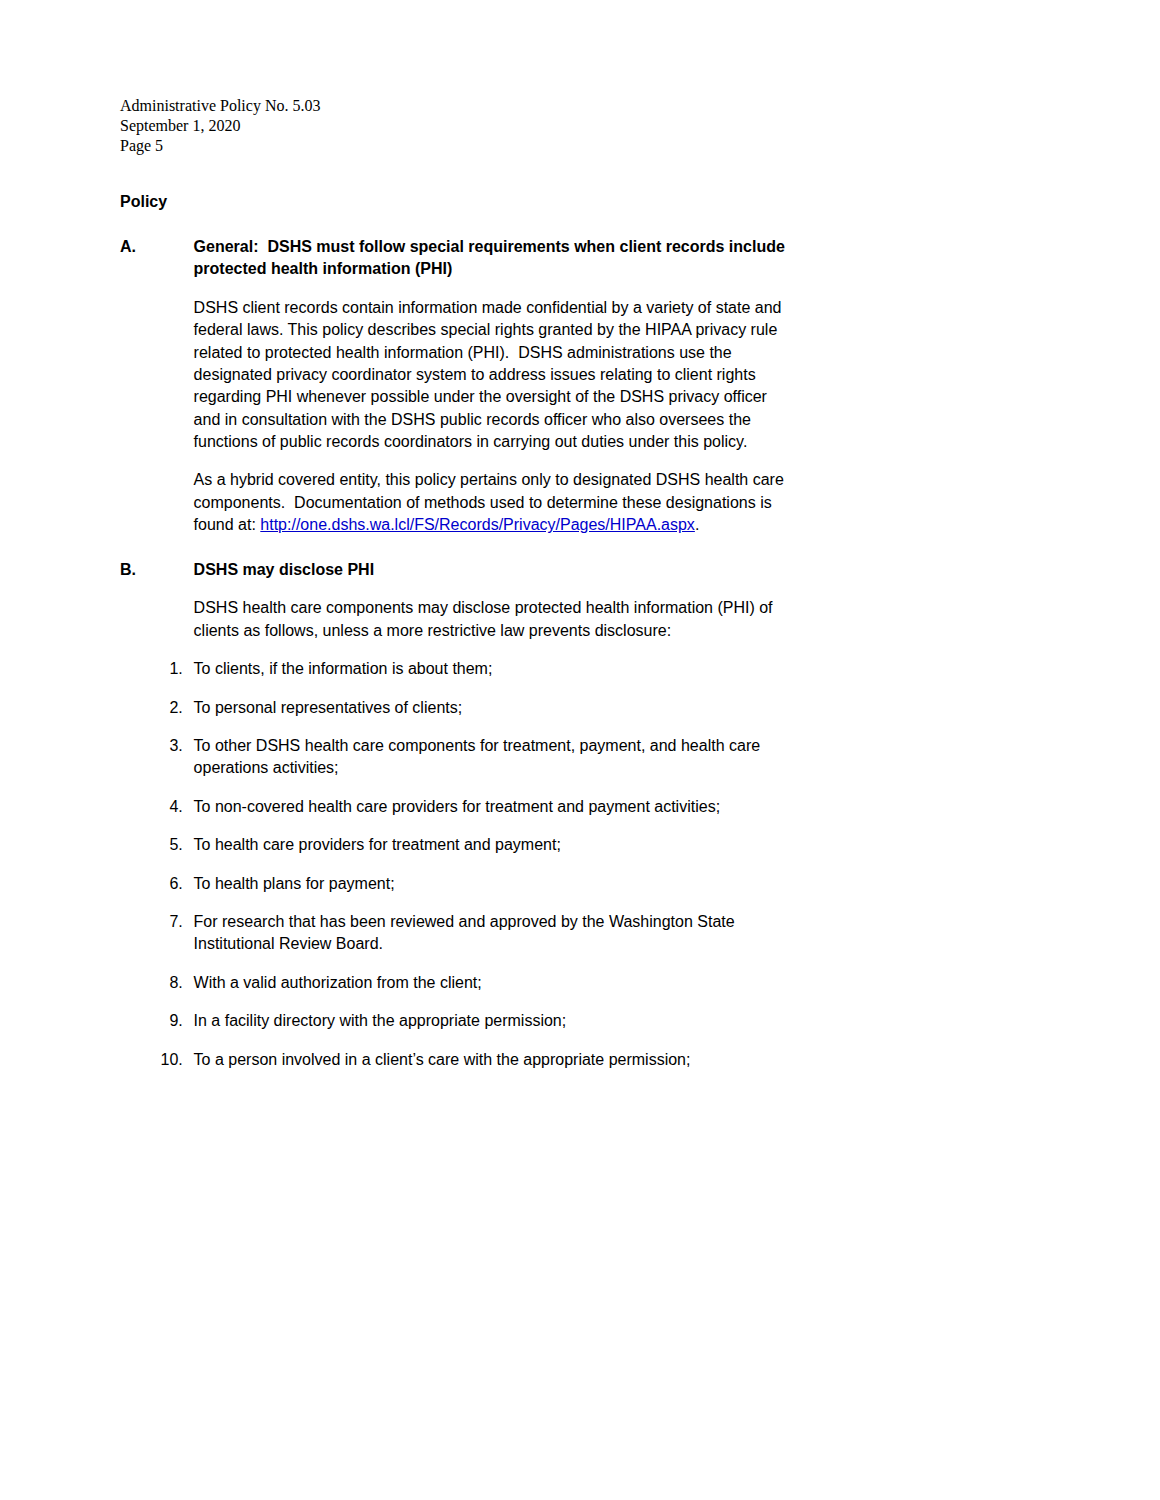Administrative Policy No. 5.03
September 1, 2020
Page 5
Policy
A. General: DSHS must follow special requirements when client records include protected health information (PHI)
DSHS client records contain information made confidential by a variety of state and federal laws. This policy describes special rights granted by the HIPAA privacy rule related to protected health information (PHI). DSHS administrations use the designated privacy coordinator system to address issues relating to client rights regarding PHI whenever possible under the oversight of the DSHS privacy officer and in consultation with the DSHS public records officer who also oversees the functions of public records coordinators in carrying out duties under this policy.
As a hybrid covered entity, this policy pertains only to designated DSHS health care components. Documentation of methods used to determine these designations is found at: http://one.dshs.wa.lcl/FS/Records/Privacy/Pages/HIPAA.aspx.
B. DSHS may disclose PHI
DSHS health care components may disclose protected health information (PHI) of clients as follows, unless a more restrictive law prevents disclosure:
To clients, if the information is about them;
To personal representatives of clients;
To other DSHS health care components for treatment, payment, and health care operations activities;
To non-covered health care providers for treatment and payment activities;
To health care providers for treatment and payment;
To health plans for payment;
For research that has been reviewed and approved by the Washington State Institutional Review Board.
With a valid authorization from the client;
In a facility directory with the appropriate permission;
To a person involved in a client’s care with the appropriate permission;